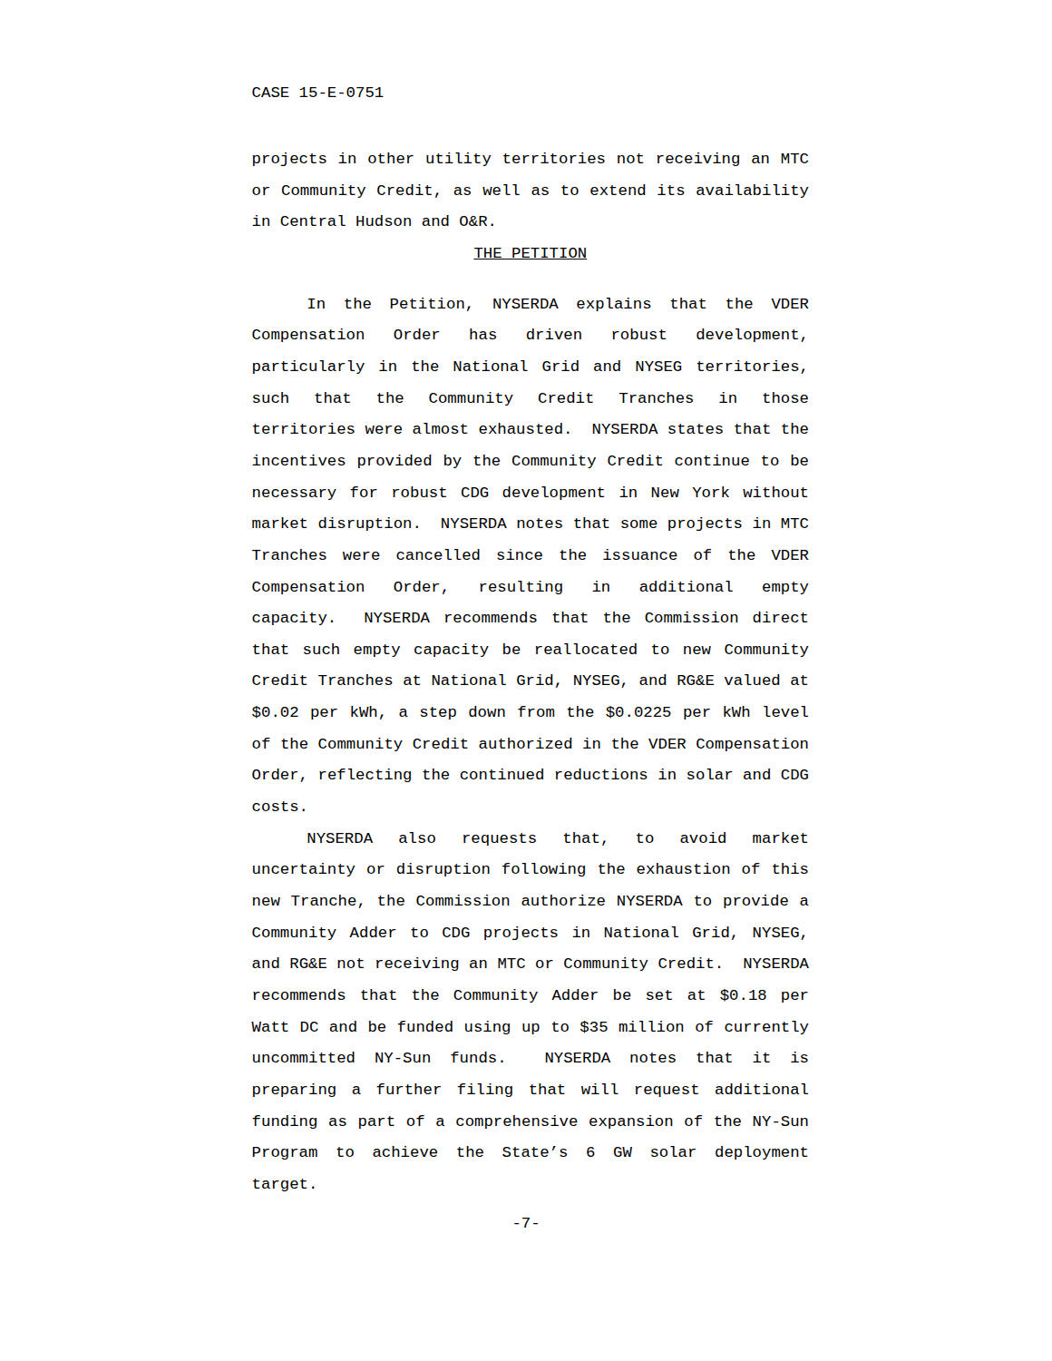CASE 15-E-0751
projects in other utility territories not receiving an MTC or Community Credit, as well as to extend its availability in Central Hudson and O&R.
THE PETITION
In the Petition, NYSERDA explains that the VDER Compensation Order has driven robust development, particularly in the National Grid and NYSEG territories, such that the Community Credit Tranches in those territories were almost exhausted. NYSERDA states that the incentives provided by the Community Credit continue to be necessary for robust CDG development in New York without market disruption. NYSERDA notes that some projects in MTC Tranches were cancelled since the issuance of the VDER Compensation Order, resulting in additional empty capacity. NYSERDA recommends that the Commission direct that such empty capacity be reallocated to new Community Credit Tranches at National Grid, NYSEG, and RG&E valued at $0.02 per kWh, a step down from the $0.0225 per kWh level of the Community Credit authorized in the VDER Compensation Order, reflecting the continued reductions in solar and CDG costs.
NYSERDA also requests that, to avoid market uncertainty or disruption following the exhaustion of this new Tranche, the Commission authorize NYSERDA to provide a Community Adder to CDG projects in National Grid, NYSEG, and RG&E not receiving an MTC or Community Credit. NYSERDA recommends that the Community Adder be set at $0.18 per Watt DC and be funded using up to $35 million of currently uncommitted NY-Sun funds. NYSERDA notes that it is preparing a further filing that will request additional funding as part of a comprehensive expansion of the NY-Sun Program to achieve the State’s 6 GW solar deployment target.
-7-